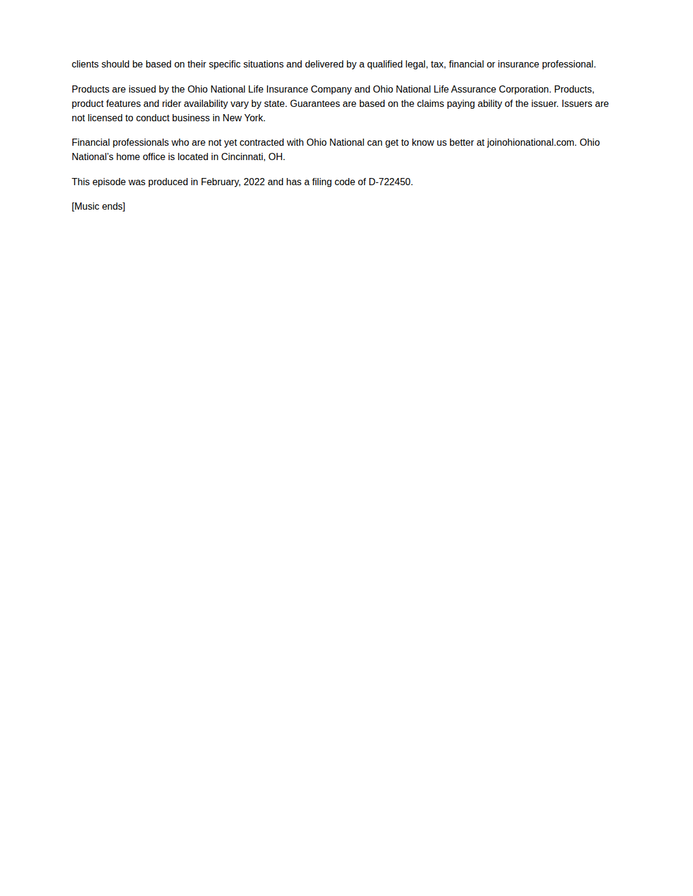clients should be based on their specific situations and delivered by a qualified legal, tax, financial or insurance professional.
Products are issued by the Ohio National Life Insurance Company and Ohio National Life Assurance Corporation. Products, product features and rider availability vary by state. Guarantees are based on the claims paying ability of the issuer. Issuers are not licensed to conduct business in New York.
Financial professionals who are not yet contracted with Ohio National can get to know us better at joinohionational.com. Ohio National’s home office is located in Cincinnati, OH.
This episode was produced in February, 2022 and has a filing code of D-722450.
[Music ends]